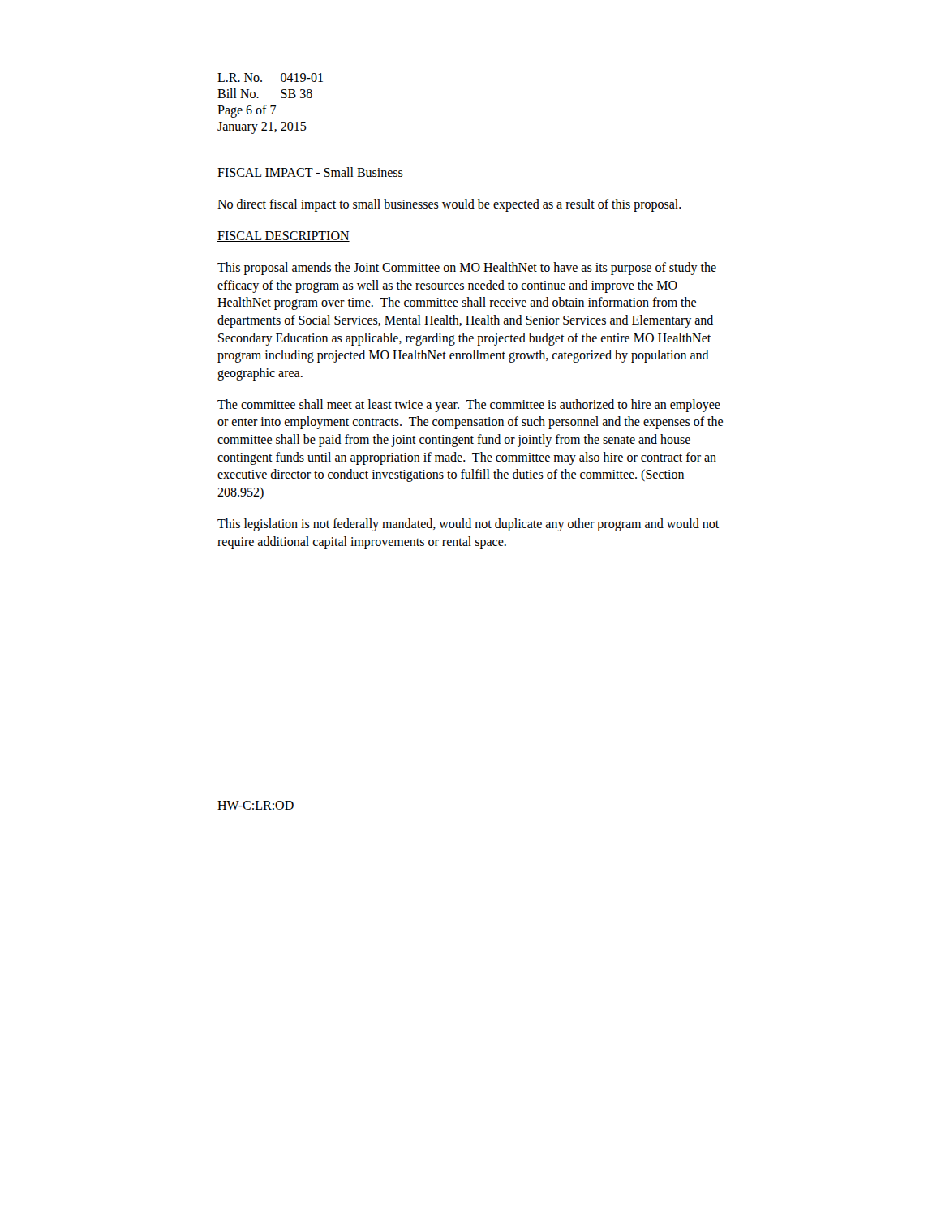L.R. No. 0419-01
Bill No. SB 38
Page 6 of 7
January 21, 2015
FISCAL IMPACT - Small Business
No direct fiscal impact to small businesses would be expected as a result of this proposal.
FISCAL DESCRIPTION
This proposal amends the Joint Committee on MO HealthNet to have as its purpose of study the efficacy of the program as well as the resources needed to continue and improve the MO HealthNet program over time. The committee shall receive and obtain information from the departments of Social Services, Mental Health, Health and Senior Services and Elementary and Secondary Education as applicable, regarding the projected budget of the entire MO HealthNet program including projected MO HealthNet enrollment growth, categorized by population and geographic area.
The committee shall meet at least twice a year. The committee is authorized to hire an employee or enter into employment contracts. The compensation of such personnel and the expenses of the committee shall be paid from the joint contingent fund or jointly from the senate and house contingent funds until an appropriation if made. The committee may also hire or contract for an executive director to conduct investigations to fulfill the duties of the committee. (Section 208.952)
This legislation is not federally mandated, would not duplicate any other program and would not require additional capital improvements or rental space.
HW-C:LR:OD